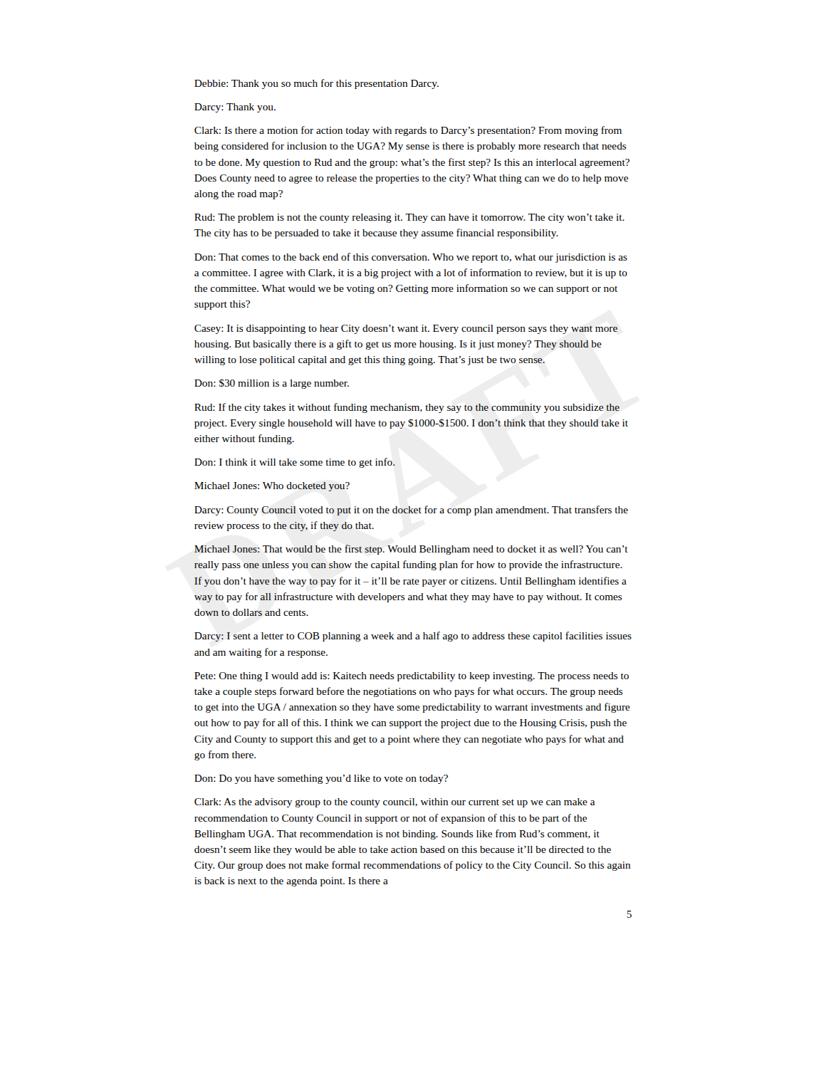DRAFT
Debbie: Thank you so much for this presentation Darcy.
Darcy: Thank you.
Clark: Is there a motion for action today with regards to Darcy’s presentation? From moving from being considered for inclusion to the UGA? My sense is there is probably more research that needs to be done. My question to Rud and the group: what’s the first step? Is this an interlocal agreement? Does County need to agree to release the properties to the city? What thing can we do to help move along the road map?
Rud: The problem is not the county releasing it. They can have it tomorrow. The city won’t take it. The city has to be persuaded to take it because they assume financial responsibility.
Don: That comes to the back end of this conversation. Who we report to, what our jurisdiction is as a committee. I agree with Clark, it is a big project with a lot of information to review, but it is up to the committee. What would we be voting on? Getting more information so we can support or not support this?
Casey: It is disappointing to hear City doesn’t want it. Every council person says they want more housing. But basically there is a gift to get us more housing. Is it just money? They should be willing to lose political capital and get this thing going. That’s just be two sense.
Don: $30 million is a large number.
Rud: If the city takes it without funding mechanism, they say to the community you subsidize the project. Every single household will have to pay $1000-$1500. I don’t think that they should take it either without funding.
Don: I think it will take some time to get info.
Michael Jones: Who docketed you?
Darcy: County Council voted to put it on the docket for a comp plan amendment. That transfers the review process to the city, if they do that.
Michael Jones: That would be the first step. Would Bellingham need to docket it as well? You can’t really pass one unless you can show the capital funding plan for how to provide the infrastructure. If you don’t have the way to pay for it – it’ll be rate payer or citizens. Until Bellingham identifies a way to pay for all infrastructure with developers and what they may have to pay without. It comes down to dollars and cents.
Darcy: I sent a letter to COB planning a week and a half ago to address these capitol facilities issues and am waiting for a response.
Pete: One thing I would add is: Kaitech needs predictability to keep investing. The process needs to take a couple steps forward before the negotiations on who pays for what occurs. The group needs to get into the UGA / annexation so they have some predictability to warrant investments and figure out how to pay for all of this. I think we can support the project due to the Housing Crisis, push the City and County to support this and get to a point where they can negotiate who pays for what and go from there.
Don: Do you have something you’d like to vote on today?
Clark: As the advisory group to the county council, within our current set up we can make a recommendation to County Council in support or not of expansion of this to be part of the Bellingham UGA. That recommendation is not binding. Sounds like from Rud’s comment, it doesn’t seem like they would be able to take action based on this because it’ll be directed to the City. Our group does not make formal recommendations of policy to the City Council. So this again is back is next to the agenda point. Is there a
5